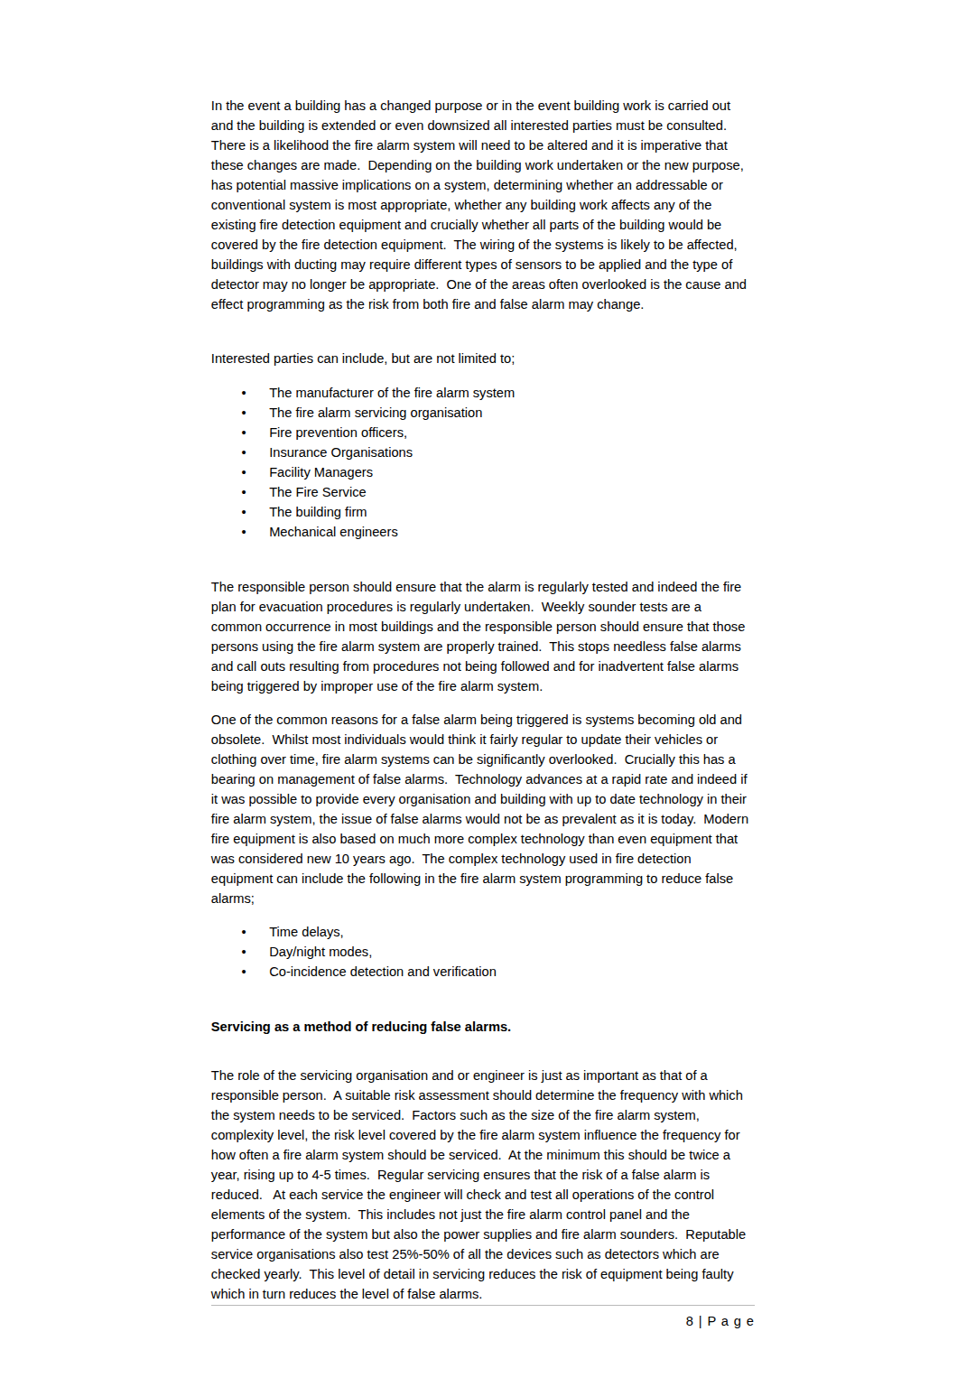In the event a building has a changed purpose or in the event building work is carried out and the building is extended or even downsized all interested parties must be consulted. There is a likelihood the fire alarm system will need to be altered and it is imperative that these changes are made. Depending on the building work undertaken or the new purpose, has potential massive implications on a system, determining whether an addressable or conventional system is most appropriate, whether any building work affects any of the existing fire detection equipment and crucially whether all parts of the building would be covered by the fire detection equipment. The wiring of the systems is likely to be affected, buildings with ducting may require different types of sensors to be applied and the type of detector may no longer be appropriate. One of the areas often overlooked is the cause and effect programming as the risk from both fire and false alarm may change.
Interested parties can include, but are not limited to;
The manufacturer of the fire alarm system
The fire alarm servicing organisation
Fire prevention officers,
Insurance Organisations
Facility Managers
The Fire Service
The building firm
Mechanical engineers
The responsible person should ensure that the alarm is regularly tested and indeed the fire plan for evacuation procedures is regularly undertaken. Weekly sounder tests are a common occurrence in most buildings and the responsible person should ensure that those persons using the fire alarm system are properly trained. This stops needless false alarms and call outs resulting from procedures not being followed and for inadvertent false alarms being triggered by improper use of the fire alarm system.
One of the common reasons for a false alarm being triggered is systems becoming old and obsolete. Whilst most individuals would think it fairly regular to update their vehicles or clothing over time, fire alarm systems can be significantly overlooked. Crucially this has a bearing on management of false alarms. Technology advances at a rapid rate and indeed if it was possible to provide every organisation and building with up to date technology in their fire alarm system, the issue of false alarms would not be as prevalent as it is today. Modern fire equipment is also based on much more complex technology than even equipment that was considered new 10 years ago. The complex technology used in fire detection equipment can include the following in the fire alarm system programming to reduce false alarms;
Time delays,
Day/night modes,
Co-incidence detection and verification
Servicing as a method of reducing false alarms.
The role of the servicing organisation and or engineer is just as important as that of a responsible person. A suitable risk assessment should determine the frequency with which the system needs to be serviced. Factors such as the size of the fire alarm system, complexity level, the risk level covered by the fire alarm system influence the frequency for how often a fire alarm system should be serviced. At the minimum this should be twice a year, rising up to 4-5 times. Regular servicing ensures that the risk of a false alarm is reduced. At each service the engineer will check and test all operations of the control elements of the system. This includes not just the fire alarm control panel and the performance of the system but also the power supplies and fire alarm sounders. Reputable service organisations also test 25%-50% of all the devices such as detectors which are checked yearly. This level of detail in servicing reduces the risk of equipment being faulty which in turn reduces the level of false alarms.
8 | P a g e